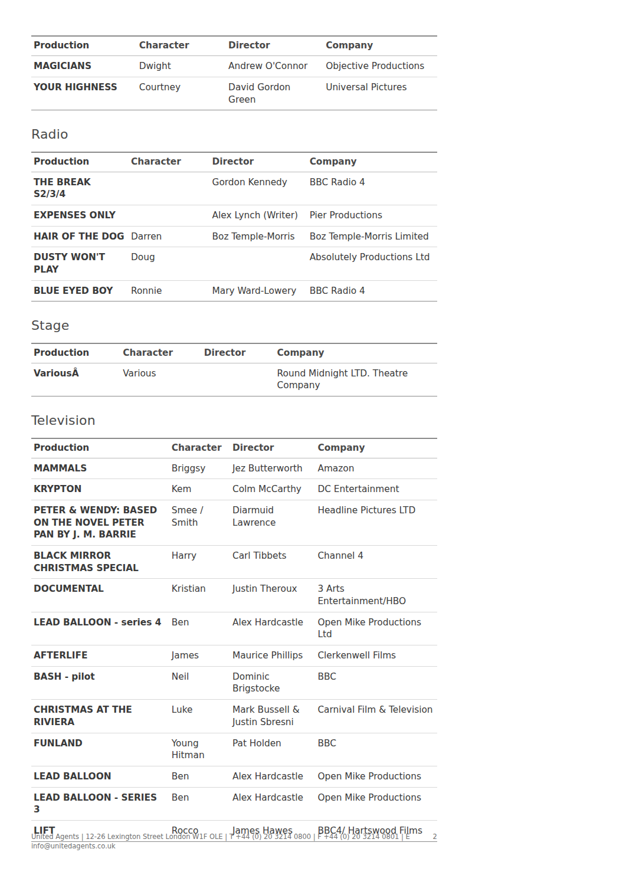| Production | Character | Director | Company |
| --- | --- | --- | --- |
| MAGICIANS | Dwight | Andrew O'Connor | Objective Productions |
| YOUR HIGHNESS | Courtney | David Gordon Green | Universal Pictures |
Radio
| Production | Character | Director | Company |
| --- | --- | --- | --- |
| THE BREAK S2/3/4 | | Gordon Kennedy | BBC Radio 4 |
| EXPENSES ONLY | | Alex Lynch (Writer) | Pier Productions |
| HAIR OF THE DOG | Darren | Boz Temple-Morris | Boz Temple-Morris Limited |
| DUSTY WON'T PLAY | Doug | | Absolutely Productions Ltd |
| BLUE EYED BOY | Ronnie | Mary Ward-Lowery | BBC Radio 4 |
Stage
| Production | Character | Director | Company |
| --- | --- | --- | --- |
| VariousÂ | Various | | Round Midnight LTD. Theatre Company |
Television
| Production | Character | Director | Company |
| --- | --- | --- | --- |
| MAMMALS | Briggsy | Jez Butterworth | Amazon |
| KRYPTON | Kem | Colm McCarthy | DC Entertainment |
| PETER & WENDY: BASED ON THE NOVEL PETER PAN BY J. M. BARRIE | Smee / Smith | Diarmuid Lawrence | Headline Pictures LTD |
| BLACK MIRROR CHRISTMAS SPECIAL | Harry | Carl Tibbets | Channel 4 |
| DOCUMENTAL | Kristian | Justin Theroux | 3 Arts Entertainment/HBO |
| LEAD BALLOON - series 4 | Ben | Alex Hardcastle | Open Mike Productions Ltd |
| AFTERLIFE | James | Maurice Phillips | Clerkenwell Films |
| BASH - pilot | Neil | Dominic Brigstocke | BBC |
| CHRISTMAS AT THE RIVIERA | Luke | Mark Bussell & Justin Sbresni | Carnival Film & Television |
| FUNLAND | Young Hitman | Pat Holden | BBC |
| LEAD BALLOON | Ben | Alex Hardcastle | Open Mike Productions |
| LEAD BALLOON - SERIES 3 | Ben | Alex Hardcastle | Open Mike Productions |
| LIFT | Rocco | James Hawes | BBC4/ Hartswood Films |
2 United Agents | 12-26 Lexington Street London W1F OLE | T +44 (0) 20 3214 0800 | F +44 (0) 20 3214 0801 | E info@unitedagents.co.uk